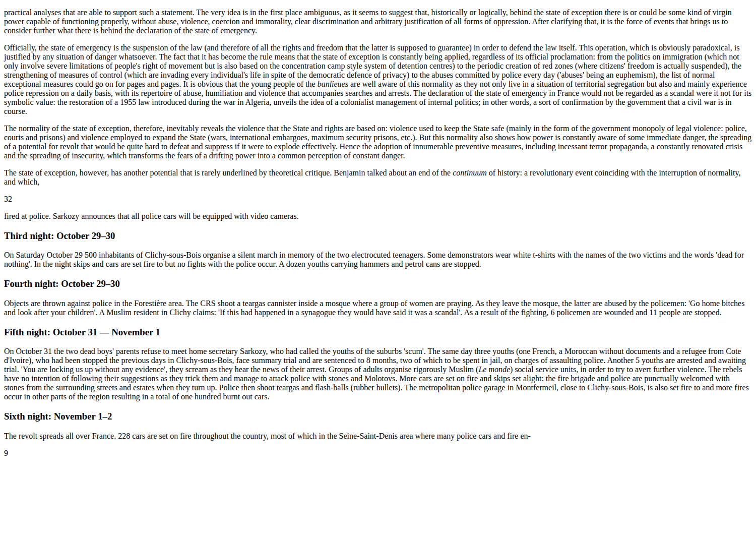practical analyses that are able to support such a statement. The very idea is in the first place ambiguous, as it seems to suggest that, historically or logically, behind the state of exception there is or could be some kind of virgin power capable of functioning properly, without abuse, violence, coercion and immorality, clear discrimination and arbitrary justification of all forms of oppression. After clarifying that, it is the force of events that brings us to consider further what there is behind the declaration of the state of emergency.
Officially, the state of emergency is the suspension of the law (and therefore of all the rights and freedom that the latter is supposed to guarantee) in order to defend the law itself. This operation, which is obviously paradoxical, is justified by any situation of danger whatsoever. The fact that it has become the rule means that the state of exception is constantly being applied, regardless of its official proclamation: from the politics on immigration (which not only involve severe limitations of people's right of movement but is also based on the concentration camp style system of detention centres) to the periodic creation of red zones (where citizens' freedom is actually suspended), the strengthening of measures of control (which are invading every individual's life in spite of the democratic defence of privacy) to the abuses committed by police every day ('abuses' being an euphemism), the list of normal exceptional measures could go on for pages and pages. It is obvious that the young people of the banlieues are well aware of this normality as they not only live in a situation of territorial segregation but also and mainly experience police repression on a daily basis, with its repertoire of abuse, humiliation and violence that accompanies searches and arrests. The declaration of the state of emergency in France would not be regarded as a scandal were it not for its symbolic value: the restoration of a 1955 law introduced during the war in Algeria, unveils the idea of a colonialist management of internal politics; in other words, a sort of confirmation by the government that a civil war is in course.
The normality of the state of exception, therefore, inevitably reveals the violence that the State and rights are based on: violence used to keep the State safe (mainly in the form of the government monopoly of legal violence: police, courts and prisons) and violence employed to expand the State (wars, international embargoes, maximum security prisons, etc.). But this normality also shows how power is constantly aware of some immediate danger, the spreading of a potential for revolt that would be quite hard to defeat and suppress if it were to explode effectively. Hence the adoption of innumerable preventive measures, including incessant terror propaganda, a constantly renovated crisis and the spreading of insecurity, which transforms the fears of a drifting power into a common perception of constant danger.
The state of exception, however, has another potential that is rarely underlined by theoretical critique. Benjamin talked about an end of the continuum of history: a revolutionary event coinciding with the interruption of normality, and which,
32
fired at police. Sarkozy announces that all police cars will be equipped with video cameras.
Third night: October 29–30
On Saturday October 29 500 inhabitants of Clichy-sous-Bois organise a silent march in memory of the two electrocuted teenagers. Some demonstrators wear white t-shirts with the names of the two victims and the words 'dead for nothing'. In the night skips and cars are set fire to but no fights with the police occur. A dozen youths carrying hammers and petrol cans are stopped.
Fourth night: October 29–30
Objects are thrown against police in the Forestière area. The CRS shoot a teargas cannister inside a mosque where a group of women are praying. As they leave the mosque, the latter are abused by the policemen: 'Go home bitches and look after your children'. A Muslim resident in Clichy claims: 'If this had happened in a synagogue they would have said it was a scandal'. As a result of the fighting, 6 policemen are wounded and 11 people are stopped.
Fifth night: October 31 — November 1
On October 31 the two dead boys' parents refuse to meet home secretary Sarkozy, who had called the youths of the suburbs 'scum'. The same day three youths (one French, a Moroccan without documents and a refugee from Cote d'Ivoire), who had been stopped the previous days in Clichy-sous-Bois, face summary trial and are sentenced to 8 months, two of which to be spent in jail, on charges of assaulting police. Another 5 youths are arrested and awaiting trial. 'You are locking us up without any evidence', they scream as they hear the news of their arrest. Groups of adults organise rigorously Muslim (Le monde) social service units, in order to try to avert further violence. The rebels have no intention of following their suggestions as they trick them and manage to attack police with stones and Molotovs. More cars are set on fire and skips set alight: the fire brigade and police are punctually welcomed with stones from the surrounding streets and estates when they turn up. Police then shoot teargas and flash-balls (rubber bullets). The metropolitan police garage in Montfermeil, close to Clichy-sous-Bois, is also set fire to and more fires occur in other parts of the region resulting in a total of one hundred burnt out cars.
Sixth night: November 1–2
The revolt spreads all over France. 228 cars are set on fire throughout the country, most of which in the Seine-Saint-Denis area where many police cars and fire en-
9